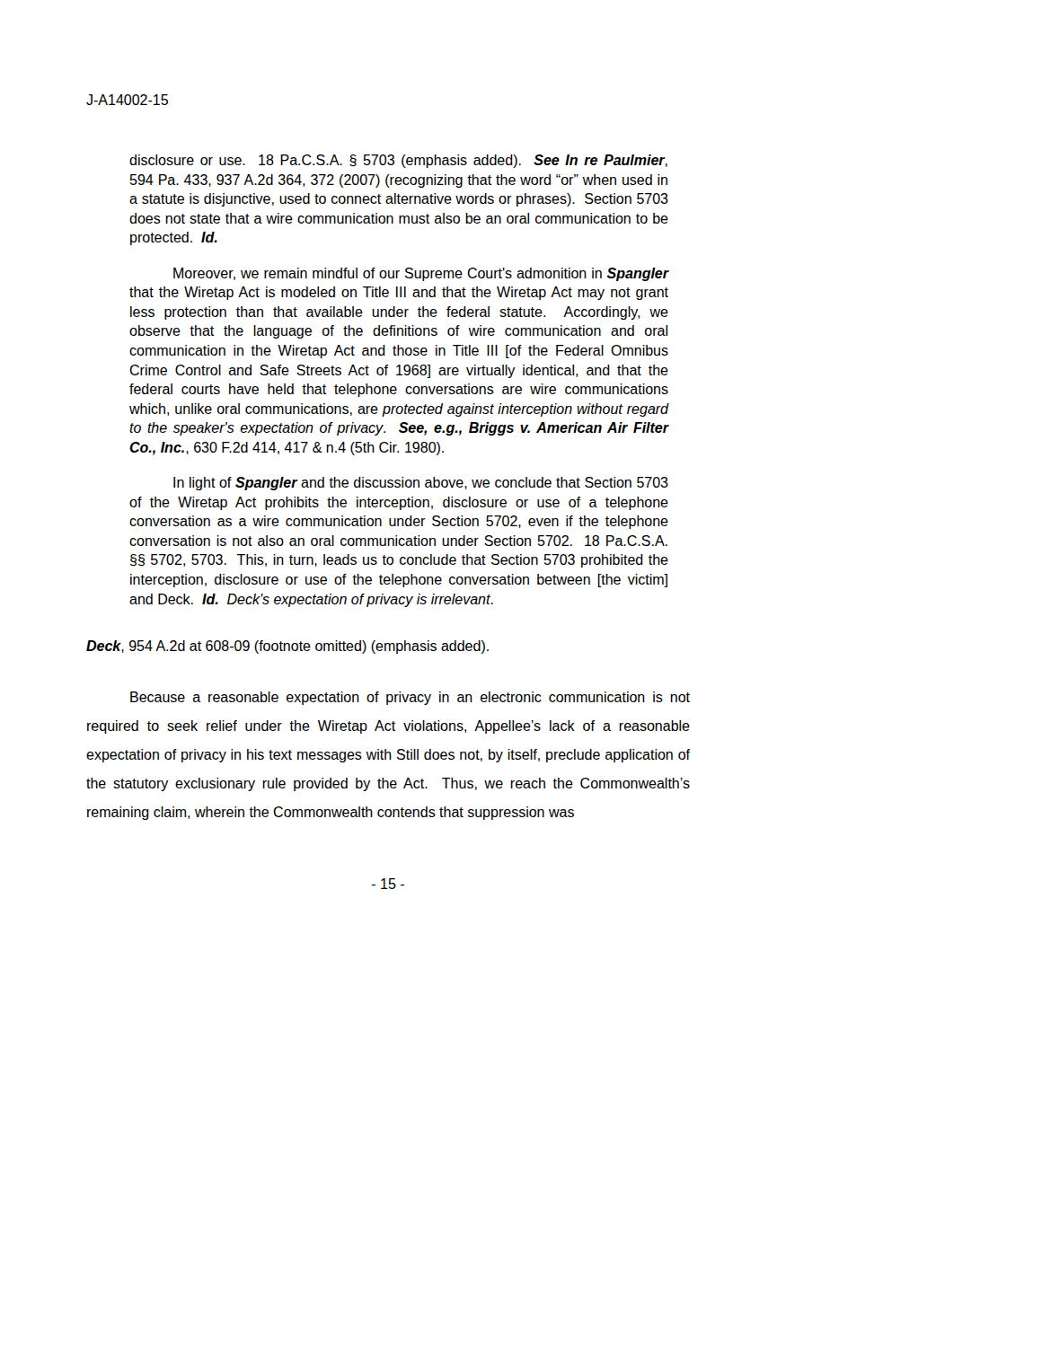J-A14002-15
disclosure or use. 18 Pa.C.S.A. § 5703 (emphasis added). See In re Paulmier, 594 Pa. 433, 937 A.2d 364, 372 (2007) (recognizing that the word “or” when used in a statute is disjunctive, used to connect alternative words or phrases). Section 5703 does not state that a wire communication must also be an oral communication to be protected. Id.
Moreover, we remain mindful of our Supreme Court's admonition in Spangler that the Wiretap Act is modeled on Title III and that the Wiretap Act may not grant less protection than that available under the federal statute. Accordingly, we observe that the language of the definitions of wire communication and oral communication in the Wiretap Act and those in Title III [of the Federal Omnibus Crime Control and Safe Streets Act of 1968] are virtually identical, and that the federal courts have held that telephone conversations are wire communications which, unlike oral communications, are protected against interception without regard to the speaker's expectation of privacy. See, e.g., Briggs v. American Air Filter Co., Inc., 630 F.2d 414, 417 & n.4 (5th Cir. 1980).
In light of Spangler and the discussion above, we conclude that Section 5703 of the Wiretap Act prohibits the interception, disclosure or use of a telephone conversation as a wire communication under Section 5702, even if the telephone conversation is not also an oral communication under Section 5702. 18 Pa.C.S.A. §§ 5702, 5703. This, in turn, leads us to conclude that Section 5703 prohibited the interception, disclosure or use of the telephone conversation between [the victim] and Deck. Id. Deck's expectation of privacy is irrelevant.
Deck, 954 A.2d at 608-09 (footnote omitted) (emphasis added).
Because a reasonable expectation of privacy in an electronic communication is not required to seek relief under the Wiretap Act violations, Appellee’s lack of a reasonable expectation of privacy in his text messages with Still does not, by itself, preclude application of the statutory exclusionary rule provided by the Act. Thus, we reach the Commonwealth’s remaining claim, wherein the Commonwealth contends that suppression was
- 15 -